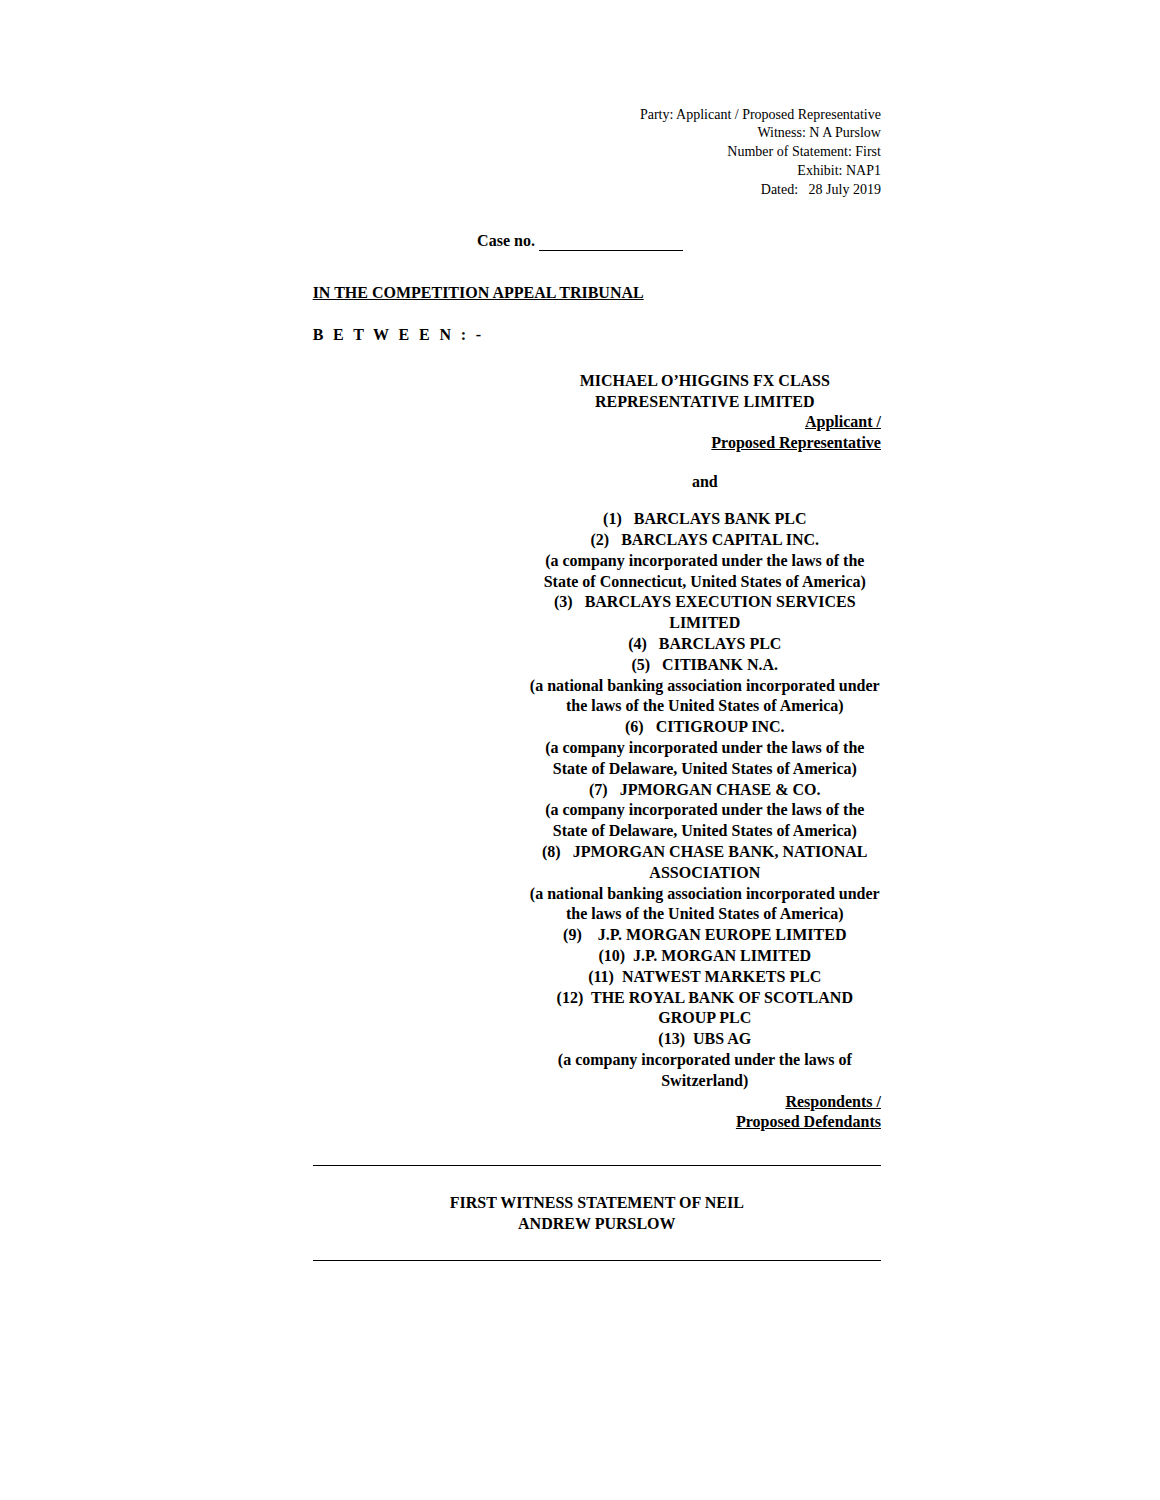Party: Applicant / Proposed Representative
Witness: N A Purslow
Number of Statement: First
Exhibit: NAP1
Dated: 28 July 2019
Case no.
IN THE COMPETITION APPEAL TRIBUNAL
B E T W E E N : -
Michael O’Higgins FX Class Representative Limited
Applicant /
Proposed Representative
and
(1) Barclays Bank PLC
(2) Barclays Capital Inc.
(a company incorporated under the laws of the State of Connecticut, United States of America)
(3) Barclays Execution Services Limited
(4) Barclays PLC
(5) Citibank N.A.
(a national banking association incorporated under the laws of the United States of America)
(6) Citigroup Inc.
(a company incorporated under the laws of the State of Delaware, United States of America)
(7) JPMorgan Chase & Co.
(a company incorporated under the laws of the State of Delaware, United States of America)
(8) JPMorgan Chase Bank, National Association
(a national banking association incorporated under the laws of the United States of America)
(9) J.P. Morgan Europe Limited
(10) J.P. Morgan Limited
(11) NatWest Markets PLC
(12) The Royal Bank of Scotland Group PLC
(13) UBS AG
(a company incorporated under the laws of Switzerland)
Respondents /
Proposed Defendants
FIRST WITNESS STATEMENT OF NEIL
ANDREW PURSLOW